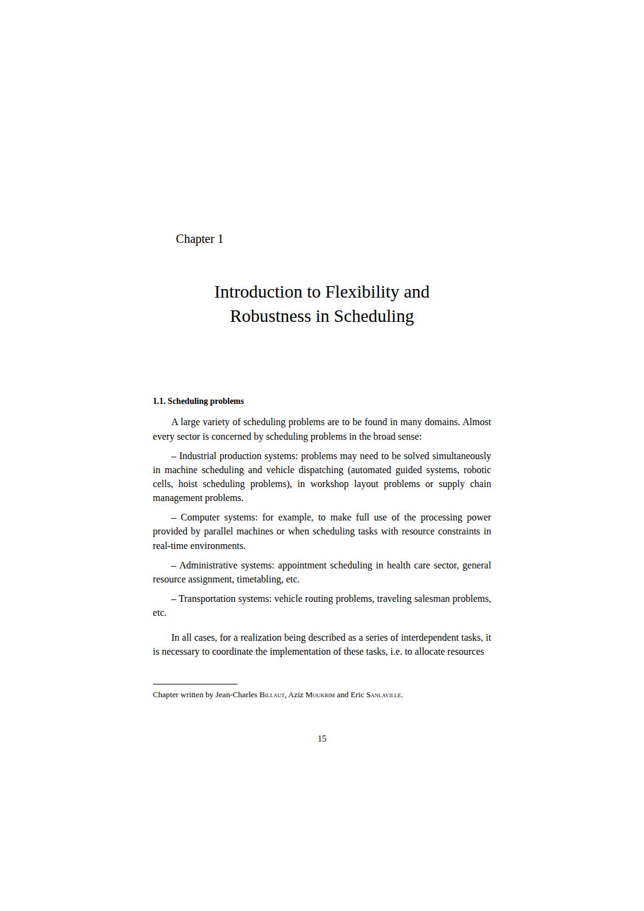Chapter 1
Introduction to Flexibility and
Robustness in Scheduling
1.1. Scheduling problems
A large variety of scheduling problems are to be found in many domains. Almost every sector is concerned by scheduling problems in the broad sense:
– Industrial production systems: problems may need to be solved simultaneously in machine scheduling and vehicle dispatching (automated guided systems, robotic cells, hoist scheduling problems), in workshop layout problems or supply chain management problems.
– Computer systems: for example, to make full use of the processing power provided by parallel machines or when scheduling tasks with resource constraints in real-time environments.
– Administrative systems: appointment scheduling in health care sector, general resource assignment, timetabling, etc.
– Transportation systems: vehicle routing problems, traveling salesman problems, etc.
In all cases, for a realization being described as a series of interdependent tasks, it is necessary to coordinate the implementation of these tasks, i.e. to allocate resources
Chapter written by Jean-Charles Billaut, Aziz Moukrim and Eric Sanlaville.
15